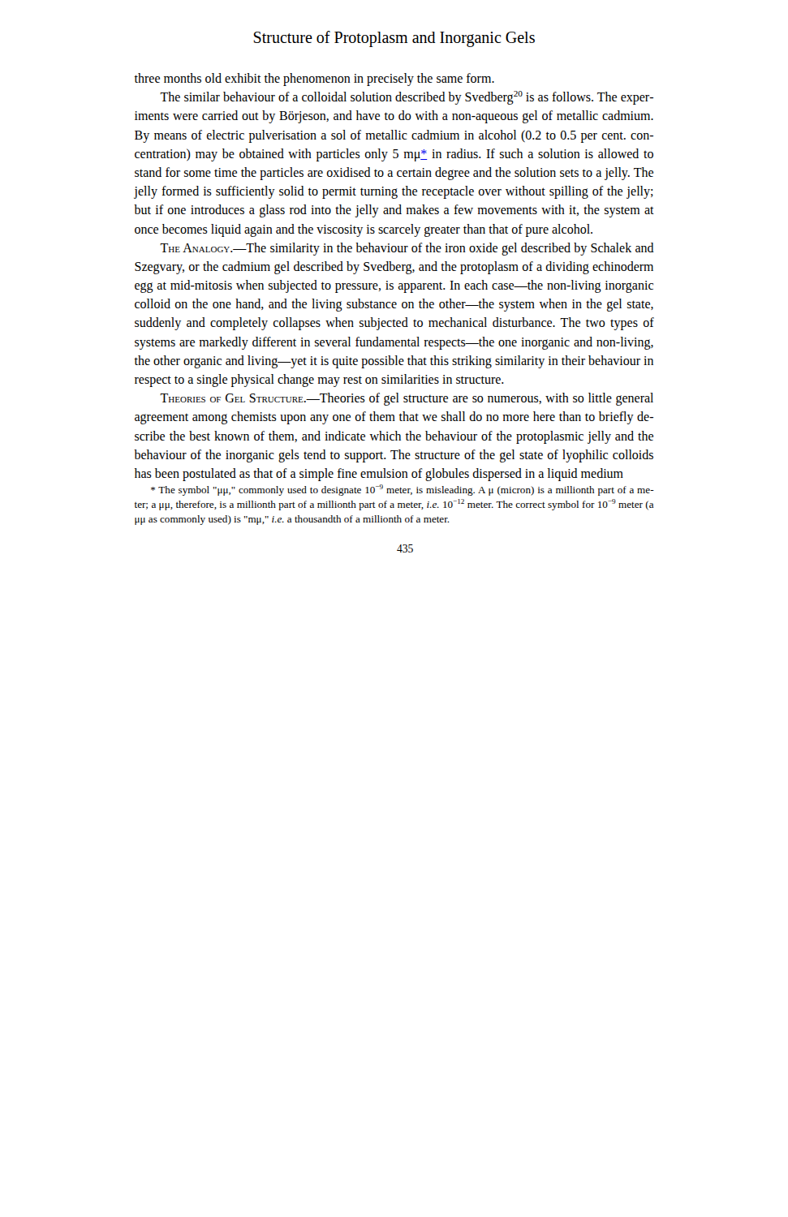Structure of Protoplasm and Inorganic Gels
three months old exhibit the phenomenon in precisely the same form.
The similar behaviour of a colloidal solution described by Svedberg20 is as follows. The experiments were carried out by Börjeson, and have to do with a non-aqueous gel of metallic cadmium. By means of electric pulverisation a sol of metallic cadmium in alcohol (0.2 to 0.5 per cent. concentration) may be obtained with particles only 5 mμ* in radius. If such a solution is allowed to stand for some time the particles are oxidised to a certain degree and the solution sets to a jelly. The jelly formed is sufficiently solid to permit turning the receptacle over without spilling of the jelly; but if one introduces a glass rod into the jelly and makes a few movements with it, the system at once becomes liquid again and the viscosity is scarcely greater than that of pure alcohol.
The Analogy.—The similarity in the behaviour of the iron oxide gel described by Schalek and Szegvary, or the cadmium gel described by Svedberg, and the protoplasm of a dividing echinoderm egg at mid-mitosis when subjected to pressure, is apparent. In each case—the non-living inorganic colloid on the one hand, and the living substance on the other—the system when in the gel state, suddenly and completely collapses when subjected to mechanical disturbance. The two types of systems are markedly different in several fundamental respects—the one inorganic and non-living, the other organic and living—yet it is quite possible that this striking similarity in their behaviour in respect to a single physical change may rest on similarities in structure.
Theories of Gel Structure.—Theories of gel structure are so numerous, with so little general agreement among chemists upon any one of them that we shall do no more here than to briefly describe the best known of them, and indicate which the behaviour of the protoplasmic jelly and the behaviour of the inorganic gels tend to support. The structure of the gel state of lyophilic colloids has been postulated as that of a simple fine emulsion of globules dispersed in a liquid medium
* The symbol "μμ," commonly used to designate 10−9 meter, is misleading. A μ (micron) is a millionth part of a meter; a μμ, therefore, is a millionth part of a millionth part of a meter, i.e. 10−12 meter. The correct symbol for 10−9 meter (a μμ as commonly used) is "mμ," i.e. a thousandth of a millionth of a meter.
435